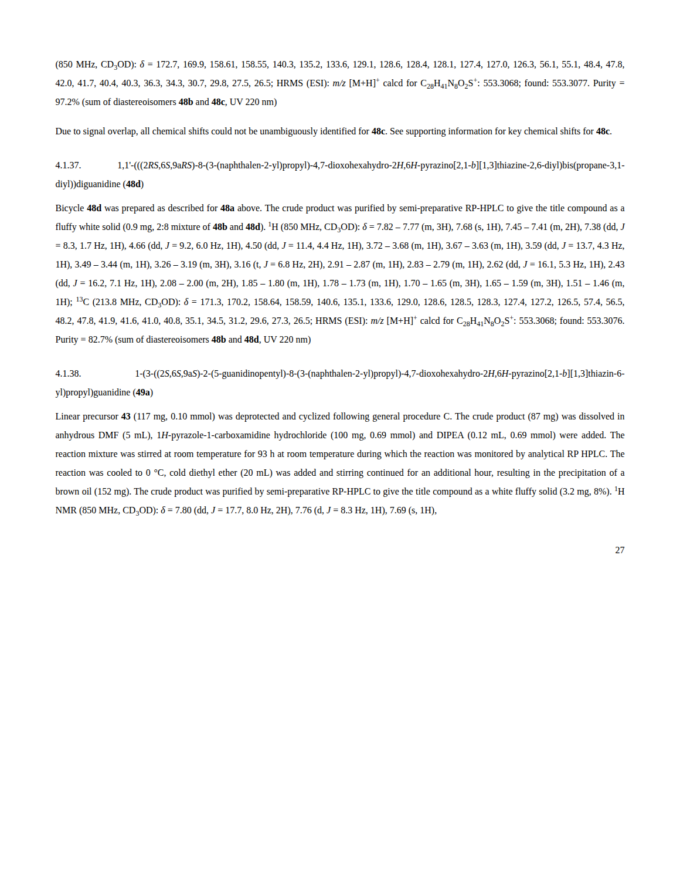(850 MHz, CD3OD): δ = 172.7, 169.9, 158.61, 158.55, 140.3, 135.2, 133.6, 129.1, 128.6, 128.4, 128.1, 127.4, 127.0, 126.3, 56.1, 55.1, 48.4, 47.8, 42.0, 41.7, 40.4, 40.3, 36.3, 34.3, 30.7, 29.8, 27.5, 26.5; HRMS (ESI): m/z [M+H]+ calcd for C28H41N8O2S+: 553.3068; found: 553.3077. Purity = 97.2% (sum of diastereoisomers 48b and 48c, UV 220 nm)
Due to signal overlap, all chemical shifts could not be unambiguously identified for 48c. See supporting information for key chemical shifts for 48c.
4.1.37. 1,1'-(((2RS,6S,9aRS)-8-(3-(naphthalen-2-yl)propyl)-4,7-dioxohexahydro-2H,6H-pyrazino[2,1-b][1,3]thiazine-2,6-diyl)bis(propane-3,1-diyl))diguanidine (48d)
Bicycle 48d was prepared as described for 48a above. The crude product was purified by semi-preparative RP-HPLC to give the title compound as a fluffy white solid (0.9 mg, 2:8 mixture of 48b and 48d). 1H (850 MHz, CD3OD): δ = 7.82 – 7.77 (m, 3H), 7.68 (s, 1H), 7.45 – 7.41 (m, 2H), 7.38 (dd, J = 8.3, 1.7 Hz, 1H), 4.66 (dd, J = 9.2, 6.0 Hz, 1H), 4.50 (dd, J = 11.4, 4.4 Hz, 1H), 3.72 – 3.68 (m, 1H), 3.67 – 3.63 (m, 1H), 3.59 (dd, J = 13.7, 4.3 Hz, 1H), 3.49 – 3.44 (m, 1H), 3.26 – 3.19 (m, 3H), 3.16 (t, J = 6.8 Hz, 2H), 2.91 – 2.87 (m, 1H), 2.83 – 2.79 (m, 1H), 2.62 (dd, J = 16.1, 5.3 Hz, 1H), 2.43 (dd, J = 16.2, 7.1 Hz, 1H), 2.08 – 2.00 (m, 2H), 1.85 – 1.80 (m, 1H), 1.78 – 1.73 (m, 1H), 1.70 – 1.65 (m, 3H), 1.65 – 1.59 (m, 3H), 1.51 – 1.46 (m, 1H); 13C (213.8 MHz, CD3OD): δ = 171.3, 170.2, 158.64, 158.59, 140.6, 135.1, 133.6, 129.0, 128.6, 128.5, 128.3, 127.4, 127.2, 126.5, 57.4, 56.5, 48.2, 47.8, 41.9, 41.6, 41.0, 40.8, 35.1, 34.5, 31.2, 29.6, 27.3, 26.5; HRMS (ESI): m/z [M+H]+ calcd for C28H41N8O2S+: 553.3068; found: 553.3076. Purity = 82.7% (sum of diastereoisomers 48b and 48d, UV 220 nm)
4.1.38. 1-(3-((2S,6S,9aS)-2-(5-guanidinopentyl)-8-(3-(naphthalen-2-yl)propyl)-4,7-dioxohexahydro-2H,6H-pyrazino[2,1-b][1,3]thiazin-6-yl)propyl)guanidine (49a)
Linear precursor 43 (117 mg, 0.10 mmol) was deprotected and cyclized following general procedure C. The crude product (87 mg) was dissolved in anhydrous DMF (5 mL), 1H-pyrazole-1-carboxamidine hydrochloride (100 mg, 0.69 mmol) and DIPEA (0.12 mL, 0.69 mmol) were added. The reaction mixture was stirred at room temperature for 93 h at room temperature during which the reaction was monitored by analytical RP HPLC. The reaction was cooled to 0 °C, cold diethyl ether (20 mL) was added and stirring continued for an additional hour, resulting in the precipitation of a brown oil (152 mg). The crude product was purified by semi-preparative RP-HPLC to give the title compound as a white fluffy solid (3.2 mg, 8%). 1H NMR (850 MHz, CD3OD): δ = 7.80 (dd, J = 17.7, 8.0 Hz, 2H), 7.76 (d, J = 8.3 Hz, 1H), 7.69 (s, 1H),
27